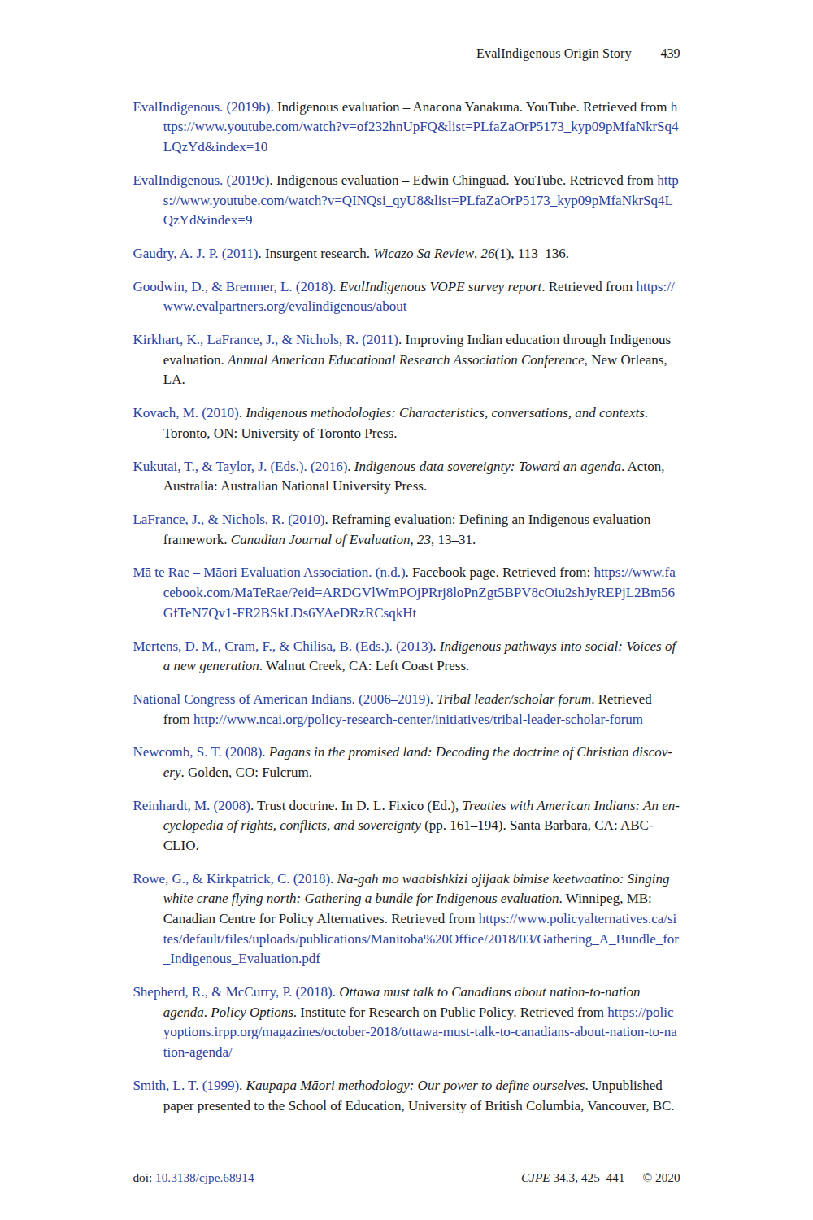EvalIndigenous Origin Story 439
EvalIndigenous. (2019b). Indigenous evaluation – Anacona Yanakuna. YouTube. Retrieved from https://www.youtube.com/watch?v=of232hnUpFQ&list=PLfaZaOrP5173_kyp09pMfaNkrSq4LQzYd&index=10
EvalIndigenous. (2019c). Indigenous evaluation – Edwin Chinguad. YouTube. Retrieved from https://www.youtube.com/watch?v=QINQsi_qyU8&list=PLfaZaOrP5173_kyp09pMfaNkrSq4LQzYd&index=9
Gaudry, A. J. P. (2011). Insurgent research. Wicazo Sa Review, 26(1), 113–136.
Goodwin, D., & Bremner, L. (2018). EvalIndigenous VOPE survey report. Retrieved from https://www.evalpartners.org/evalindigenous/about
Kirkhart, K., LaFrance, J., & Nichols, R. (2011). Improving Indian education through Indigenous evaluation. Annual American Educational Research Association Conference, New Orleans, LA.
Kovach, M. (2010). Indigenous methodologies: Characteristics, conversations, and contexts. Toronto, ON: University of Toronto Press.
Kukutai, T., & Taylor, J. (Eds.). (2016). Indigenous data sovereignty: Toward an agenda. Acton, Australia: Australian National University Press.
LaFrance, J., & Nichols, R. (2010). Reframing evaluation: Defining an Indigenous evaluation framework. Canadian Journal of Evaluation, 23, 13–31.
Mā te Rae – Māori Evaluation Association. (n.d.). Facebook page. Retrieved from: https://www.facebook.com/MaTeRae/?eid=ARDGVlWmPOjPRrj8loPnZgt5BPV8cOiu2shJyREPjL2Bm56GfTeN7Qv1-FR2BSkLDs6YAeDRzRCsqkHt
Mertens, D. M., Cram, F., & Chilisa, B. (Eds.). (2013). Indigenous pathways into social: Voices of a new generation. Walnut Creek, CA: Left Coast Press.
National Congress of American Indians. (2006–2019). Tribal leader/scholar forum. Retrieved from http://www.ncai.org/policy-research-center/initiatives/tribal-leader-scholar-forum
Newcomb, S. T. (2008). Pagans in the promised land: Decoding the doctrine of Christian discovery. Golden, CO: Fulcrum.
Reinhardt, M. (2008). Trust doctrine. In D. L. Fixico (Ed.), Treaties with American Indians: An encyclopedia of rights, conflicts, and sovereignty (pp. 161–194). Santa Barbara, CA: ABC-CLIO.
Rowe, G., & Kirkpatrick, C. (2018). Na-gah mo waabishkizi ojijaak bimise keetwaatino: Singing white crane flying north: Gathering a bundle for Indigenous evaluation. Winnipeg, MB: Canadian Centre for Policy Alternatives. Retrieved from https://www.policyalternatives.ca/sites/default/files/uploads/publications/Manitoba%20Office/2018/03/Gathering_A_Bundle_for_Indigenous_Evaluation.pdf
Shepherd, R., & McCurry, P. (2018). Ottawa must talk to Canadians about nation-to-nation agenda. Policy Options. Institute for Research on Public Policy. Retrieved from https://policyoptions.irpp.org/magazines/october-2018/ottawa-must-talk-to-canadians-about-nation-to-nation-agenda/
Smith, L. T. (1999). Kaupapa Māori methodology: Our power to define ourselves. Unpublished paper presented to the School of Education, University of British Columbia, Vancouver, BC.
doi: 10.3138/cjpe.68914 CJPE 34.3, 425–441 © 2020